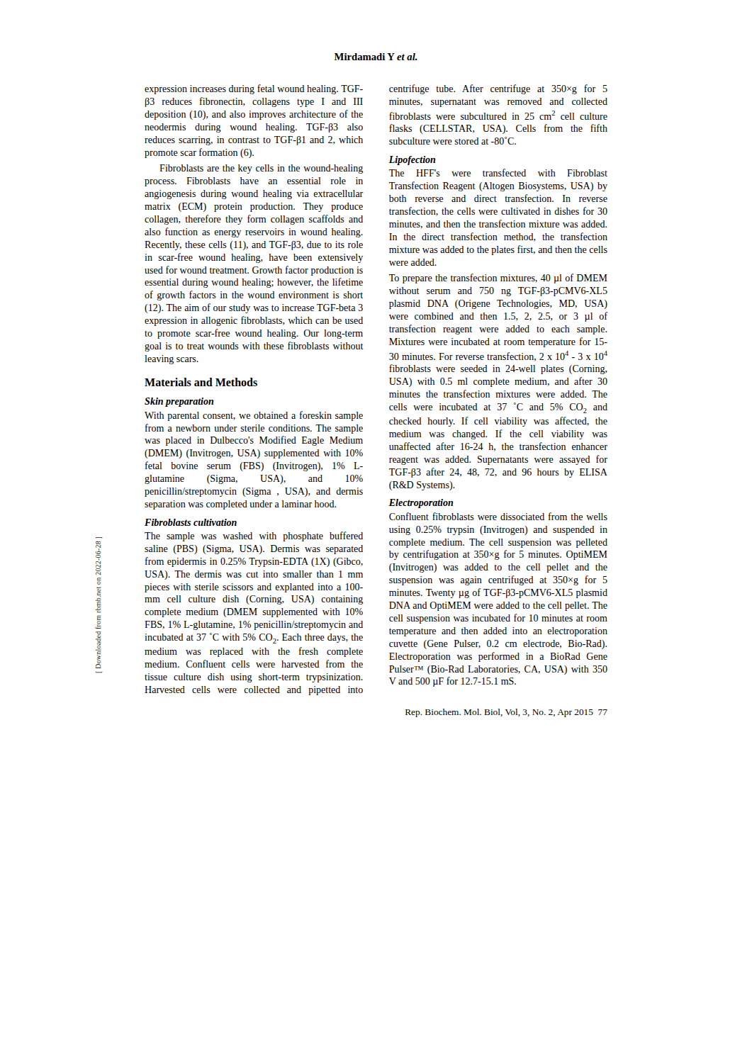Mirdamadi Y et al.
expression increases during fetal wound healing. TGF-β3 reduces fibronectin, collagens type I and III deposition (10), and also improves architecture of the neodermis during wound healing. TGF-β3 also reduces scarring, in contrast to TGF-β1 and 2, which promote scar formation (6).
Fibroblasts are the key cells in the wound-healing process. Fibroblasts have an essential role in angiogenesis during wound healing via extracellular matrix (ECM) protein production. They produce collagen, therefore they form collagen scaffolds and also function as energy reservoirs in wound healing. Recently, these cells (11), and TGF-β3, due to its role in scar-free wound healing, have been extensively used for wound treatment. Growth factor production is essential during wound healing; however, the lifetime of growth factors in the wound environment is short (12). The aim of our study was to increase TGF-beta 3 expression in allogenic fibroblasts, which can be used to promote scar-free wound healing. Our long-term goal is to treat wounds with these fibroblasts without leaving scars.
Materials and Methods
Skin preparation
With parental consent, we obtained a foreskin sample from a newborn under sterile conditions. The sample was placed in Dulbecco's Modified Eagle Medium (DMEM) (Invitrogen, USA) supplemented with 10% fetal bovine serum (FBS) (Invitrogen), 1% L-glutamine (Sigma, USA), and 10% penicillin/streptomycin (Sigma , USA), and dermis separation was completed under a laminar hood.
Fibroblasts cultivation
The sample was washed with phosphate buffered saline (PBS) (Sigma, USA). Dermis was separated from epidermis in 0.25% Trypsin-EDTA (1X) (Gibco, USA). The dermis was cut into smaller than 1 mm pieces with sterile scissors and explanted into a 100-mm cell culture dish (Corning, USA) containing complete medium (DMEM supplemented with 10% FBS, 1% L-glutamine, 1% penicillin/streptomycin and incubated at 37 ˚C with 5% CO2. Each three days, the medium was replaced with the fresh complete medium. Confluent cells were harvested from the tissue culture dish using short-term trypsinization. Harvested cells were collected and pipetted into centrifuge tube. After centrifuge at 350×g for 5 minutes, supernatant was removed and collected fibroblasts were subcultured in 25 cm2 cell culture flasks (CELLSTAR, USA). Cells from the fifth subculture were stored at -80˚C.
Lipofection
The HFF's were transfected with Fibroblast Transfection Reagent (Altogen Biosystems, USA) by both reverse and direct transfection. In reverse transfection, the cells were cultivated in dishes for 30 minutes, and then the transfection mixture was added. In the direct transfection method, the transfection mixture was added to the plates first, and then the cells were added.
To prepare the transfection mixtures, 40 µl of DMEM without serum and 750 ng TGF-β3-pCMV6-XL5 plasmid DNA (Origene Technologies, MD, USA) were combined and then 1.5, 2, 2.5, or 3 µl of transfection reagent were added to each sample. Mixtures were incubated at room temperature for 15-30 minutes. For reverse transfection, 2 x 104 - 3 x 104 fibroblasts were seeded in 24-well plates (Corning, USA) with 0.5 ml complete medium, and after 30 minutes the transfection mixtures were added. The cells were incubated at 37 ˚C and 5% CO2 and checked hourly. If cell viability was affected, the medium was changed. If the cell viability was unaffected after 16-24 h, the transfection enhancer reagent was added. Supernatants were assayed for TGF-β3 after 24, 48, 72, and 96 hours by ELISA (R&D Systems).
Electroporation
Confluent fibroblasts were dissociated from the wells using 0.25% trypsin (Invitrogen) and suspended in complete medium. The cell suspension was pelleted by centrifugation at 350×g for 5 minutes. OptiMEM (Invitrogen) was added to the cell pellet and the suspension was again centrifuged at 350×g for 5 minutes. Twenty µg of TGF-β3-pCMV6-XL5 plasmid DNA and OptiMEM were added to the cell pellet. The cell suspension was incubated for 10 minutes at room temperature and then added into an electroporation cuvette (Gene Pulser, 0.2 cm electrode, Bio-Rad). Electroporation was performed in a BioRad Gene Pulser™ (Bio-Rad Laboratories, CA, USA) with 350 V and 500 µF for 12.7-15.1 mS.
Rep. Biochem. Mol. Biol, Vol, 3, No. 2, Apr 2015 77
[ Downloaded from rbmb.net on 2022-06-28 ]